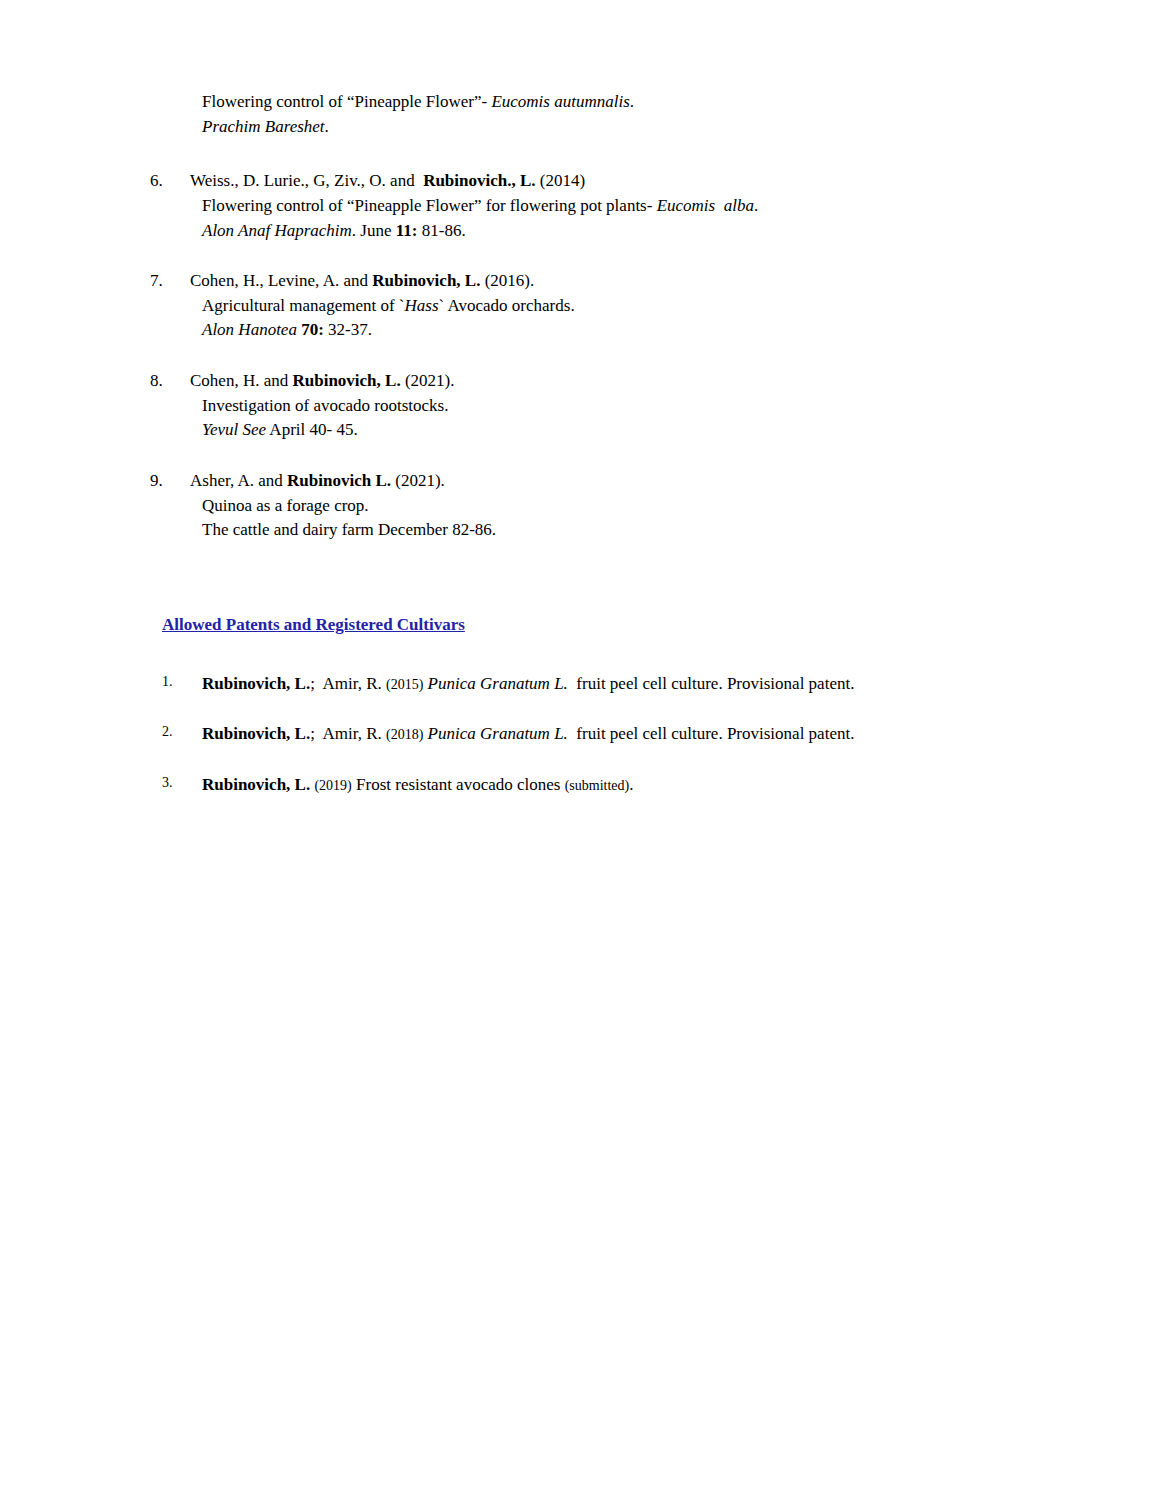Flowering control of “Pineapple Flower”- Eucomis autumnalis.
Prachim Bareshet.
6. Weiss., D. Lurie., G, Ziv., O. and Rubinovich., L. (2014)
Flowering control of “Pineapple Flower” for flowering pot plants- Eucomis alba. Alon Anaf Haprachim. June 11: 81-86.
7. Cohen, H., Levine, A. and Rubinovich, L. (2016).
Agricultural management of `Hass` Avocado orchards. Alon Hanotea 70: 32-37.
8. Cohen, H. and Rubinovich, L. (2021).
Investigation of avocado rootstocks. Yevul See April 40- 45.
9. Asher, A. and Rubinovich L. (2021).
Quinoa as a forage crop. The cattle and dairy farm December 82-86.
Allowed Patents and Registered Cultivars
1. Rubinovich, L.; Amir, R. (2015) Punica Granatum L. fruit peel cell culture. Provisional patent.
2. Rubinovich, L.; Amir, R. (2018) Punica Granatum L. fruit peel cell culture. Provisional patent.
3. Rubinovich, L. (2019) Frost resistant avocado clones (submitted).